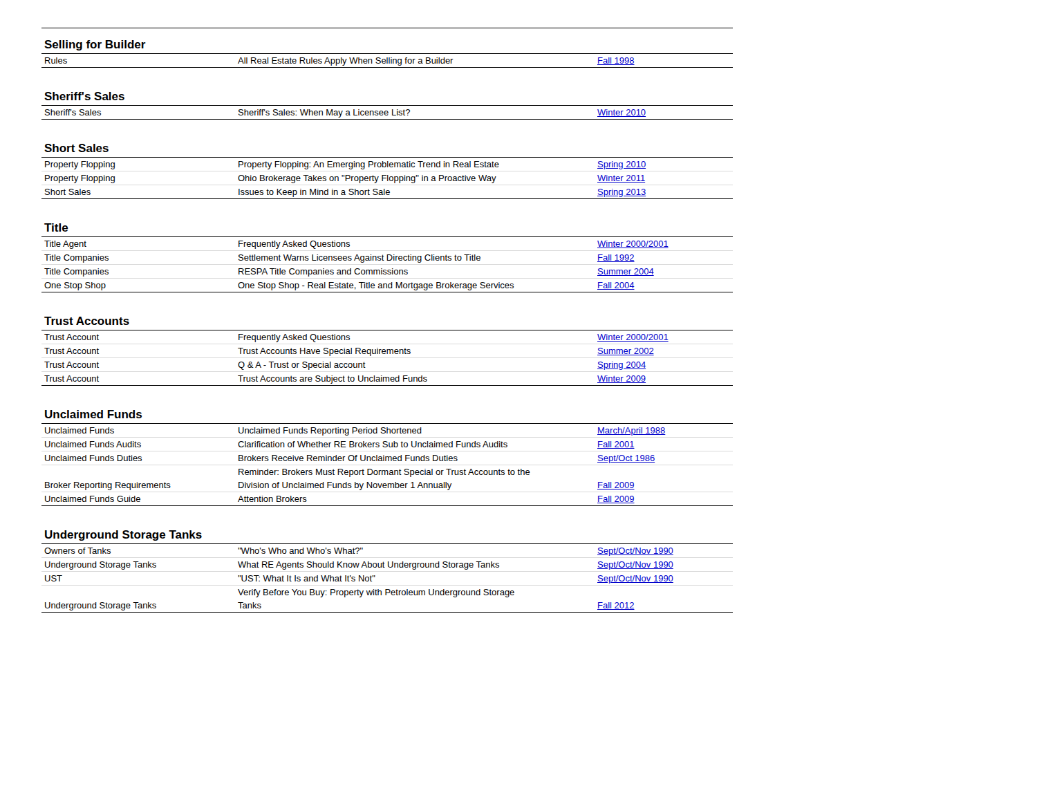| Selling for Builder |
| Rules | All Real Estate Rules Apply When Selling for a Builder | Fall 1998 |
| Sheriff's Sales |
| Sheriff's Sales | Sheriff's Sales: When May a Licensee List? | Winter 2010 |
| Short Sales |
| Property Flopping | Property Flopping: An Emerging Problematic Trend in Real Estate | Spring 2010 |
| Property Flopping | Ohio Brokerage Takes on "Property Flopping" in a Proactive Way | Winter 2011 |
| Short Sales | Issues to Keep in Mind in a Short Sale | Spring 2013 |
| Title |
| Title Agent | Frequently Asked Questions | Winter 2000/2001 |
| Title Companies | Settlement Warns Licensees Against Directing Clients to Title | Fall 1992 |
| Title Companies | RESPA Title Companies and Commissions | Summer 2004 |
| One Stop Shop | One Stop Shop - Real Estate, Title and Mortgage Brokerage Services | Fall 2004 |
| Trust Accounts |
| Trust Account | Frequently Asked Questions | Winter 2000/2001 |
| Trust Account | Trust Accounts Have Special Requirements | Summer 2002 |
| Trust Account | Q & A - Trust or Special account | Spring 2004 |
| Trust Account | Trust Accounts are Subject to Unclaimed Funds | Winter 2009 |
| Unclaimed Funds |
| Unclaimed Funds | Unclaimed Funds Reporting Period Shortened | March/April 1988 |
| Unclaimed Funds Audits | Clarification of Whether RE Brokers Sub to Unclaimed Funds Audits | Fall 2001 |
| Unclaimed Funds Duties | Brokers Receive Reminder Of Unclaimed Funds Duties | Sept/Oct 1986 |
| | Reminder: Brokers Must Report Dormant Special or Trust Accounts to the | |
| Broker Reporting Requirements | Division of Unclaimed Funds by November 1 Annually | Fall 2009 |
| Unclaimed Funds Guide | Attention Brokers | Fall 2009 |
| Underground Storage Tanks |
| Owners of Tanks | "Who's Who and Who's What?" | Sept/Oct/Nov 1990 |
| Underground Storage Tanks | What RE Agents Should Know About Underground Storage Tanks | Sept/Oct/Nov 1990 |
| UST | "UST: What It Is and What It's Not" | Sept/Oct/Nov 1990 |
| | Verify Before You Buy: Property with Petroleum Underground Storage | |
| Underground Storage Tanks | Tanks | Fall 2012 |